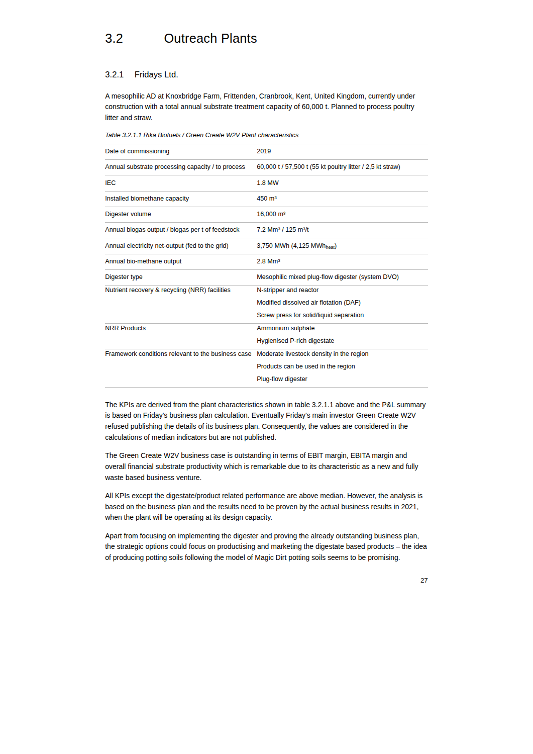3.2 Outreach Plants
3.2.1 Fridays Ltd.
A mesophilic AD at Knoxbridge Farm, Frittenden, Cranbrook, Kent, United Kingdom, currently under construction with a total annual substrate treatment capacity of 60,000 t. Planned to process poultry litter and straw.
Table 3.2.1.1 Rika Biofuels / Green Create W2V Plant characteristics
| Date of commissioning | 2019 |
| Annual substrate processing capacity / to process | 60,000 t / 57,500 t (55 kt poultry litter / 2,5 kt straw) |
| IEC | 1.8 MW |
| Installed biomethane capacity | 450 m³ |
| Digester volume | 16,000 m³ |
| Annual biogas output / biogas per t of feedstock | 7.2 Mm³ / 125 m³/t |
| Annual electricity net-output (fed to the grid) | 3,750 MWh (4,125 MWh heat ) |
| Annual bio-methane output | 2.8 Mm³ |
| Digester type | Mesophilic mixed plug-flow digester (system DVO) |
| Nutrient recovery & recycling (NRR) facilities | N-stripper and reactor |
| | Modified dissolved air flotation (DAF) |
| | Screw press for solid/liquid separation |
| NRR Products | Ammonium sulphate |
| | Hygienised P-rich digestate |
| Framework conditions relevant to the business case | Moderate livestock density in the region |
| | Products can be used in the region |
| | Plug-flow digester |
The KPIs are derived from the plant characteristics shown in table 3.2.1.1 above and the P&L summary is based on Friday's business plan calculation. Eventually Friday's main investor Green Create W2V refused publishing the details of its business plan. Consequently, the values are considered in the calculations of median indicators but are not published.
The Green Create W2V business case is outstanding in terms of EBIT margin, EBITA margin and overall financial substrate productivity which is remarkable due to its characteristic as a new and fully waste based business venture.
All KPIs except the digestate/product related performance are above median. However, the analysis is based on the business plan and the results need to be proven by the actual business results in 2021, when the plant will be operating at its design capacity.
Apart from focusing on implementing the digester and proving the already outstanding business plan, the strategic options could focus on productising and marketing the digestate based products – the idea of producing potting soils following the model of Magic Dirt potting soils seems to be promising.
27